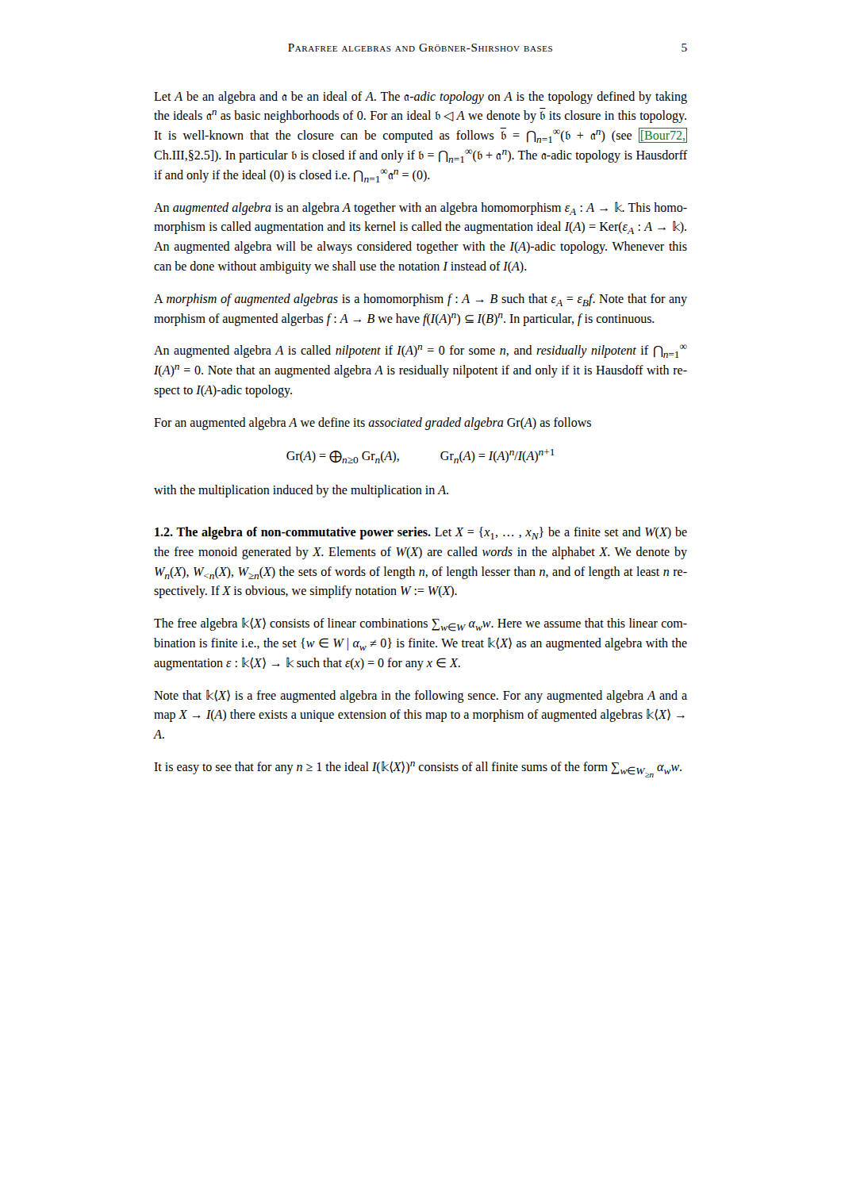Parafree algebras and Gröbner-Shirshov bases 5
Let A be an algebra and 𝔞 be an ideal of A. The 𝔞-adic topology on A is the topology defined by taking the ideals 𝔞n as basic neighborhoods of 0. For an ideal 𝔟 ◁ A we denote by 𝔟 its closure in this topology. It is well-known that the closure can be computed as follows 𝔟 = ⋂n=1∞(𝔟 + 𝔞n) (see [Bour72, Ch.III,§2.5]). In particular 𝔟 is closed if and only if 𝔟 = ⋂n=1∞(𝔟 + 𝔞n). The 𝔞-adic topology is Hausdorff if and only if the ideal (0) is closed i.e. ⋂n=1∞𝔞n = (0).
An augmented algebra is an algebra A together with an algebra homomorphism εA : A → 𝕜. This homomorphism is called augmentation and its kernel is called the augmentation ideal I(A) = Ker(εA : A → 𝕜). An augmented algebra will be always considered together with the I(A)-adic topology. Whenever this can be done without ambiguity we shall use the notation I instead of I(A).
A morphism of augmented algebras is a homomorphism f : A → B such that εA = εBf. Note that for any morphism of augmented algerbas f : A → B we have f(I(A)n) ⊆ I(B)n. In particular, f is continuous.
An augmented algebra A is called nilpotent if I(A)n = 0 for some n, and residually nilpotent if ⋂n=1∞ I(A)n = 0. Note that an augmented algebra A is residually nilpotent if and only if it is Hausdoff with respect to I(A)-adic topology.
For an augmented algebra A we define its associated graded algebra Gr(A) as follows
Gr(A) = ⨁n≥0 Grn(A), Grn(A) = I(A)n/I(A)n+1
with the multiplication induced by the multiplication in A.
1.2. The algebra of non-commutative power series.
Let X = {x1, … , xN} be a finite set and W(X) be the free monoid generated by X. Elements of W(X) are called words in the alphabet X. We denote by Wn(X), W<n(X), W≥n(X) the sets of words of length n, of length lesser than n, and of length at least n respectively. If X is obvious, we simplify notation W := W(X).
The free algebra 𝕜⟨X⟩ consists of linear combinations ∑w∈W αww. Here we assume that this linear combination is finite i.e., the set {w ∈ W | αw ≠ 0} is finite. We treat 𝕜⟨X⟩ as an augmented algebra with the augmentation ε : 𝕜⟨X⟩ → 𝕜 such that ε(x) = 0 for any x ∈ X.
Note that 𝕜⟨X⟩ is a free augmented algebra in the following sence. For any augmented algebra A and a map X → I(A) there exists a unique extension of this map to a morphism of augmented algebras 𝕜⟨X⟩ → A.
It is easy to see that for any n ≥ 1 the ideal I(𝕜⟨X⟩)n consists of all finite sums of the form ∑w∈W≥n αww.